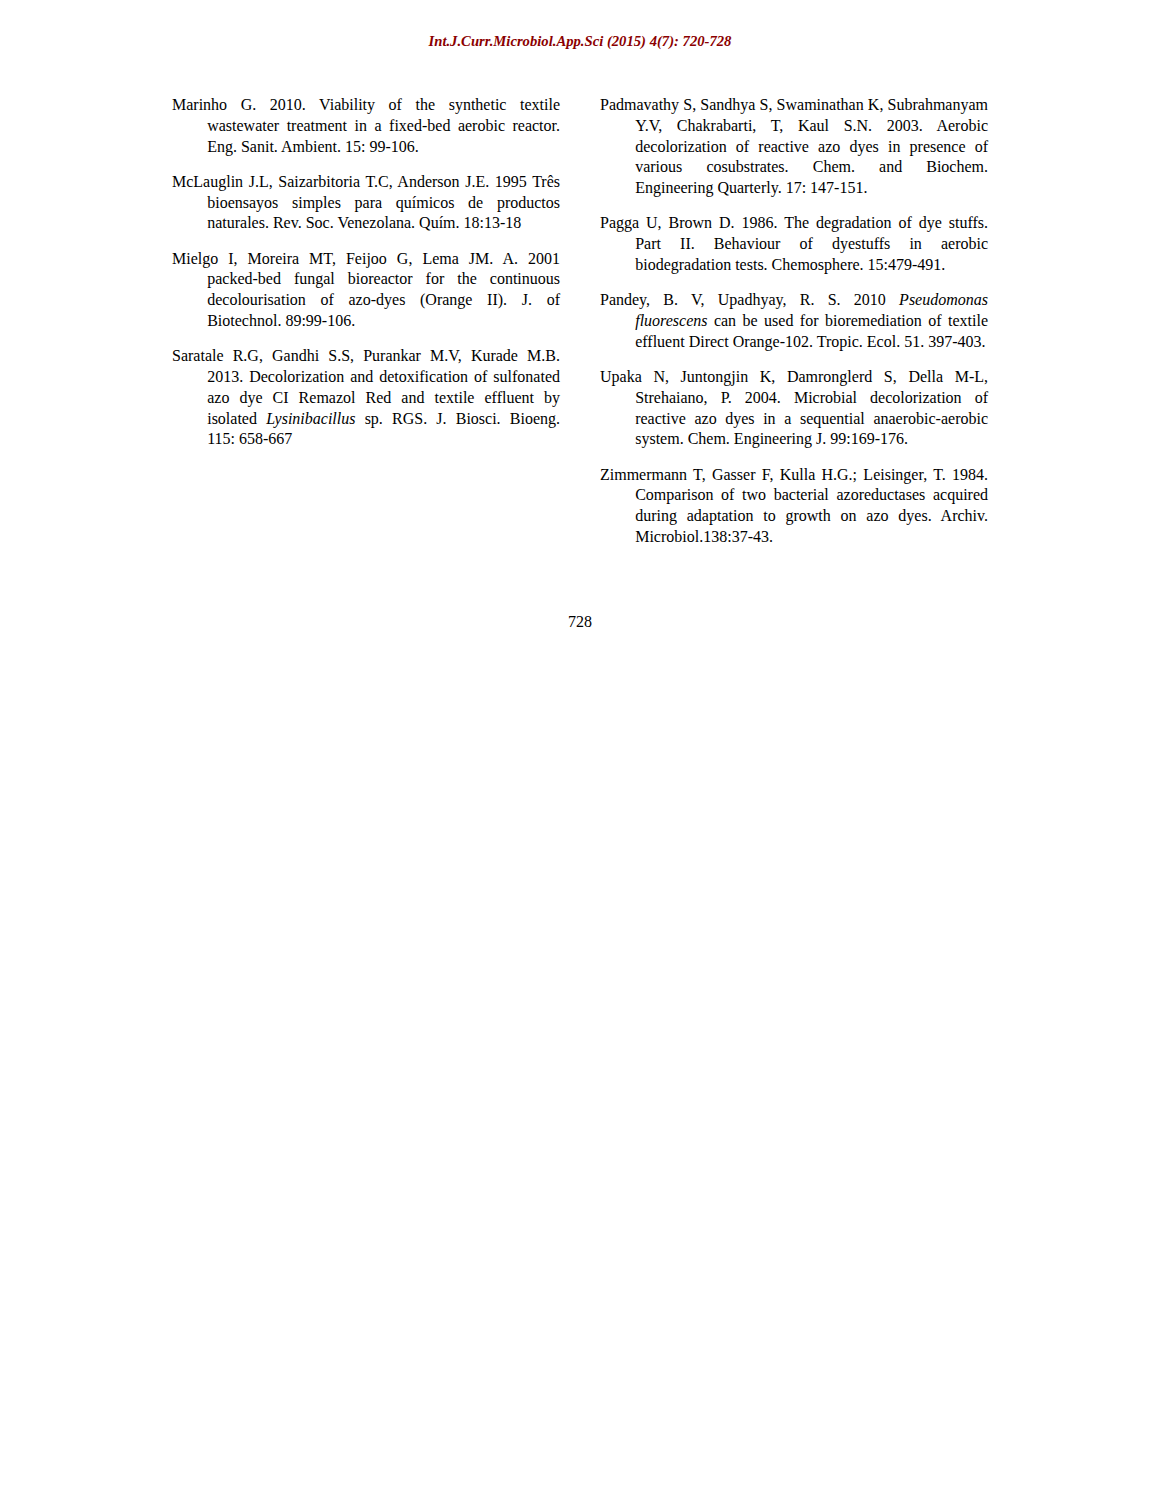Int.J.Curr.Microbiol.App.Sci (2015) 4(7): 720-728
Marinho G. 2010. Viability of the synthetic textile wastewater treatment in a fixed-bed aerobic reactor. Eng. Sanit. Ambient. 15: 99-106.
McLauglin J.L, Saizarbitoria T.C, Anderson J.E. 1995 Três bioensayos simples para químicos de productos naturales. Rev. Soc. Venezolana. Quím. 18:13-18
Mielgo I, Moreira MT, Feijoo G, Lema JM. A. 2001 packed-bed fungal bioreactor for the continuous decolourisation of azo-dyes (Orange II). J. of Biotechnol. 89:99-106.
Saratale R.G, Gandhi S.S, Purankar M.V, Kurade M.B. 2013. Decolorization and detoxification of sulfonated azo dye CI Remazol Red and textile effluent by isolated Lysinibacillus sp. RGS. J. Biosci. Bioeng. 115: 658-667
Padmavathy S, Sandhya S, Swaminathan K, Subrahmanyam Y.V, Chakrabarti, T, Kaul S.N. 2003. Aerobic decolorization of reactive azo dyes in presence of various cosubstrates. Chem. and Biochem. Engineering Quarterly. 17: 147-151.
Pagga U, Brown D. 1986. The degradation of dye stuffs. Part II. Behaviour of dyestuffs in aerobic biodegradation tests. Chemosphere. 15:479-491.
Pandey, B. V, Upadhyay, R. S. 2010 Pseudomonas fluorescens can be used for bioremediation of textile effluent Direct Orange-102. Tropic. Ecol. 51. 397-403.
Upaka N, Juntongjin K, Damronglerd S, Della M-L, Strehaiano, P. 2004. Microbial decolorization of reactive azo dyes in a sequential anaerobic-aerobic system. Chem. Engineering J. 99:169-176.
Zimmermann T, Gasser F, Kulla H.G.; Leisinger, T. 1984. Comparison of two bacterial azoreductases acquired during adaptation to growth on azo dyes. Archiv. Microbiol.138:37-43.
728